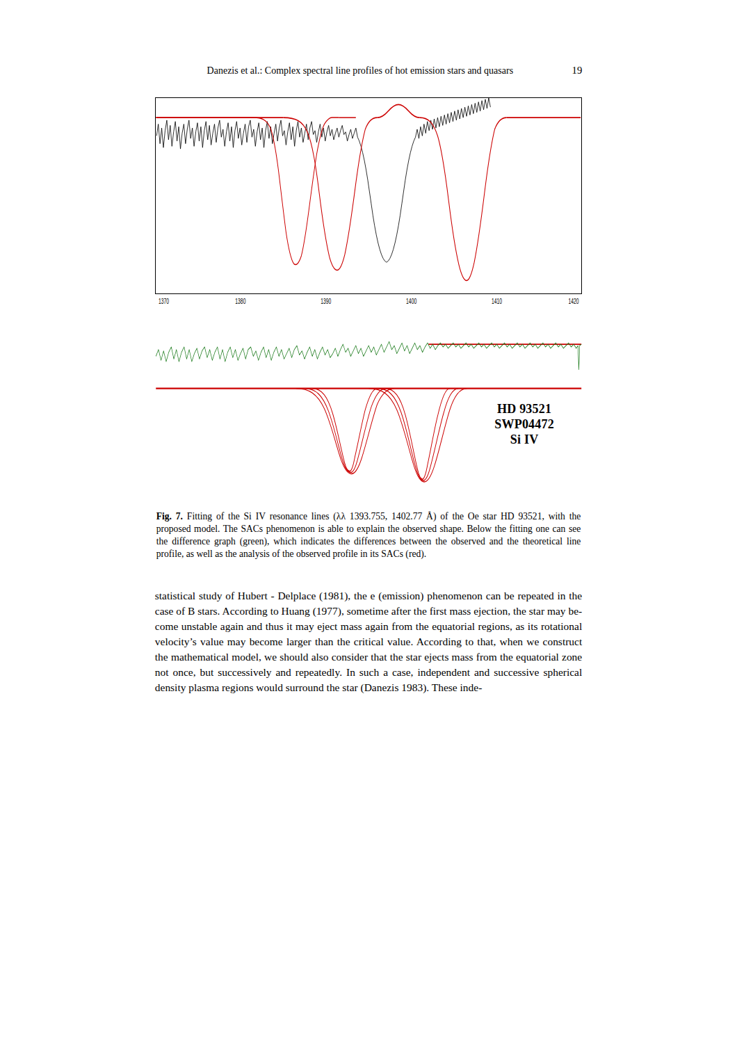Danezis et al.: Complex spectral line profiles of hot emission stars and quasars
19
1370 1380 1390 1400 1410 1420
HD 93521
SWP04472
Si IV
Fig. 7. Fitting of the Si IV resonance lines (λλ 1393.755, 1402.77 Å) of the Oe star HD 93521, with the proposed model. The SACs phenomenon is able to explain the observed shape. Below the fitting one can see the difference graph (green), which indicates the differences between the observed and the theoretical line profile, as well as the analysis of the observed profile in its SACs (red).
statistical study of Hubert - Delplace (1981), the e (emission) phenomenon can be repeated in the case of B stars. According to Huang (1977), sometime after the first mass ejection, the star may become unstable again and thus it may eject mass again from the equatorial regions, as its rotational velocity’s value may become larger than the critical value. According to that, when we construct the mathematical model, we should also consider that the star ejects mass from the equatorial zone not once, but successively and repeatedly. In such a case, independent and successive spherical density plasma regions would surround the star (Danezis 1983). These inde-